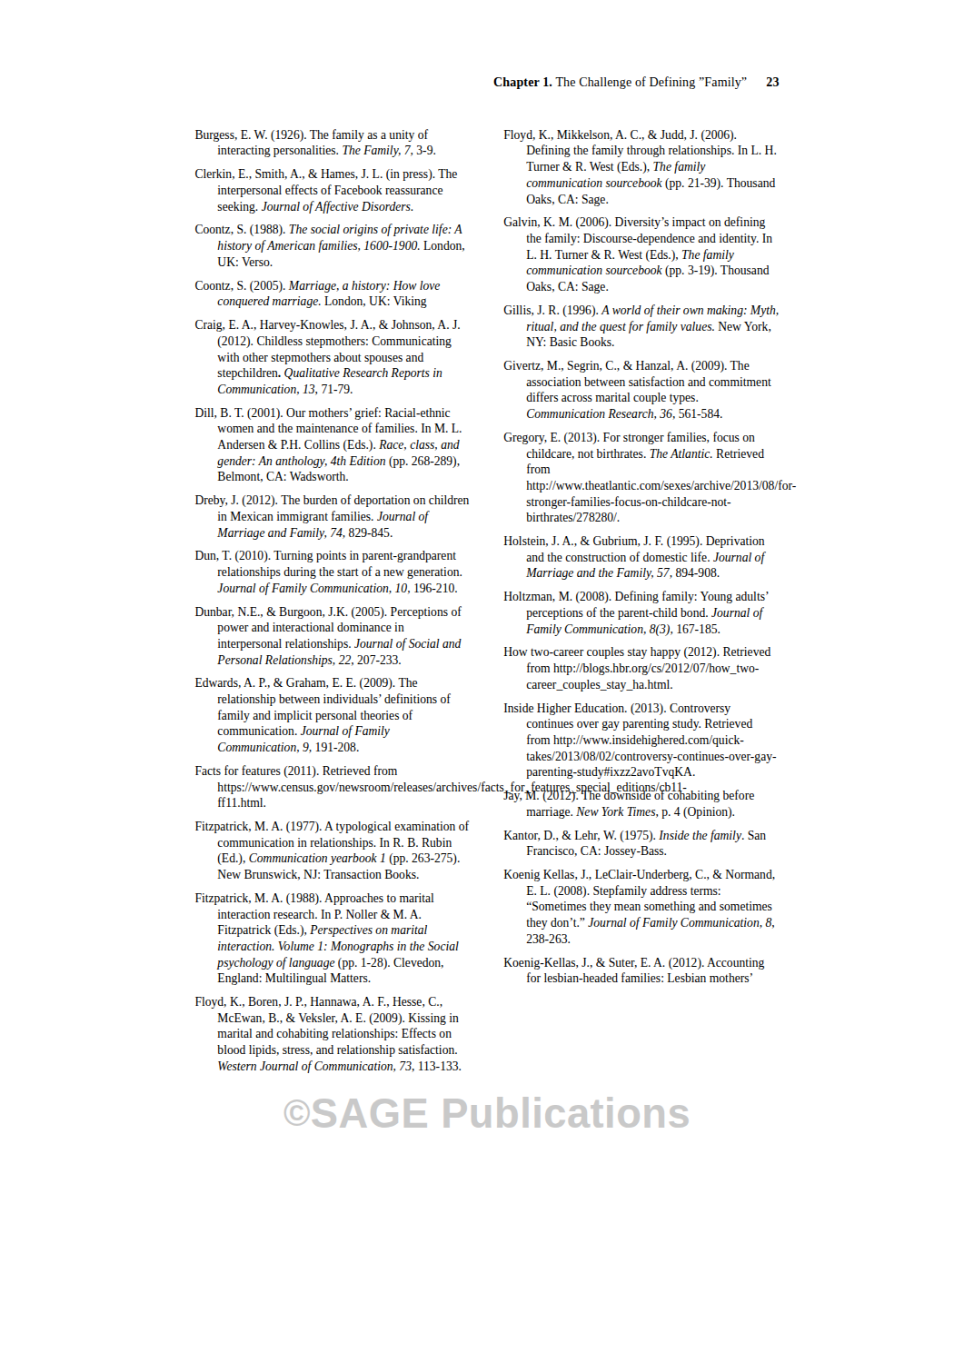Chapter 1. The Challenge of Defining ”Family”23
Burgess, E. W. (1926). The family as a unity of interacting personalities. The Family, 7, 3-9.
Clerkin, E., Smith, A., & Hames, J. L. (in press). The interpersonal effects of Facebook reassurance seeking. Journal of Affective Disorders.
Coontz, S. (1988). The social origins of private life: A history of American families, 1600-1900. London, UK: Verso.
Coontz, S. (2005). Marriage, a history: How love conquered marriage. London, UK: Viking
Craig, E. A., Harvey-Knowles, J. A., & Johnson, A. J. (2012). Childless stepmothers: Communicating with other stepmothers about spouses and stepchildren. Qualitative Research Reports in Communication, 13, 71-79.
Dill, B. T. (2001). Our mothers’ grief: Racial-ethnic women and the maintenance of families. In M. L. Andersen & P.H. Collins (Eds.). Race, class, and gender: An anthology, 4th Edition (pp. 268-289), Belmont, CA: Wadsworth.
Dreby, J. (2012). The burden of deportation on children in Mexican immigrant families. Journal of Marriage and Family, 74, 829-845.
Dun, T. (2010). Turning points in parent-grandparent relationships during the start of a new generation. Journal of Family Communication, 10, 196-210.
Dunbar, N.E., & Burgoon, J.K. (2005). Perceptions of power and interactional dominance in interpersonal relationships. Journal of Social and Personal Relationships, 22, 207-233.
Edwards, A. P., & Graham, E. E. (2009). The relationship between individuals’ definitions of family and implicit personal theories of communication. Journal of Family Communication, 9, 191-208.
Facts for features (2011). Retrieved from https://www.census.gov/newsroom/releases/archives/facts_for_features_special_editions/cb11-ff11.html.
Fitzpatrick, M. A. (1977). A typological examination of communication in relationships. In R. B. Rubin (Ed.), Communication yearbook 1 (pp. 263-275). New Brunswick, NJ: Transaction Books.
Fitzpatrick, M. A. (1988). Approaches to marital interaction research. In P. Noller & M. A. Fitzpatrick (Eds.), Perspectives on marital interaction. Volume 1: Monographs in the Social psychology of language (pp. 1-28). Clevedon, England: Multilingual Matters.
Floyd, K., Boren, J. P., Hannawa, A. F., Hesse, C., McEwan, B., & Veksler, A. E. (2009). Kissing in marital and cohabiting relationships: Effects on blood lipids, stress, and relationship satisfaction. Western Journal of Communication, 73, 113-133.
Floyd, K., Mikkelson, A. C., & Judd, J. (2006). Defining the family through relationships. In L. H. Turner & R. West (Eds.), The family communication sourcebook (pp. 21-39). Thousand Oaks, CA: Sage.
Galvin, K. M. (2006). Diversity’s impact on defining the family: Discourse-dependence and identity. In L. H. Turner & R. West (Eds.), The family communication sourcebook (pp. 3-19). Thousand Oaks, CA: Sage.
Gillis, J. R. (1996). A world of their own making: Myth, ritual, and the quest for family values. New York, NY: Basic Books.
Givertz, M., Segrin, C., & Hanzal, A. (2009). The association between satisfaction and commitment differs across marital couple types. Communication Research, 36, 561-584.
Gregory, E. (2013). For stronger families, focus on childcare, not birthrates. The Atlantic. Retrieved from http://www.theatlantic.com/sexes/archive/2013/08/for-stronger-families-focus-on-childcare-not-birthrates/278280/.
Holstein, J. A., & Gubrium, J. F. (1995). Deprivation and the construction of domestic life. Journal of Marriage and the Family, 57, 894-908.
Holtzman, M. (2008). Defining family: Young adults’ perceptions of the parent-child bond. Journal of Family Communication, 8(3), 167-185.
How two-career couples stay happy (2012). Retrieved from http://blogs.hbr.org/cs/2012/07/how_two-career_couples_stay_ha.html.
Inside Higher Education. (2013). Controversy continues over gay parenting study. Retrieved from http://www.insidehighered.com/quick-takes/2013/08/02/controversy-continues-over-gay-parenting-study#ixzz2avoTvqKA.
Jay, M. (2012). The downside of cohabiting before marriage. New York Times, p. 4 (Opinion).
Kantor, D., & Lehr, W. (1975). Inside the family. San Francisco, CA: Jossey-Bass.
Koenig Kellas, J., LeClair-Underberg, C., & Normand, E. L. (2008). Stepfamily address terms: “Sometimes they mean something and sometimes they don’t.” Journal of Family Communication, 8, 238-263.
Koenig-Kellas, J., & Suter, E. A. (2012). Accounting for lesbian-headed families: Lesbian mothers’
©SAGE Publications